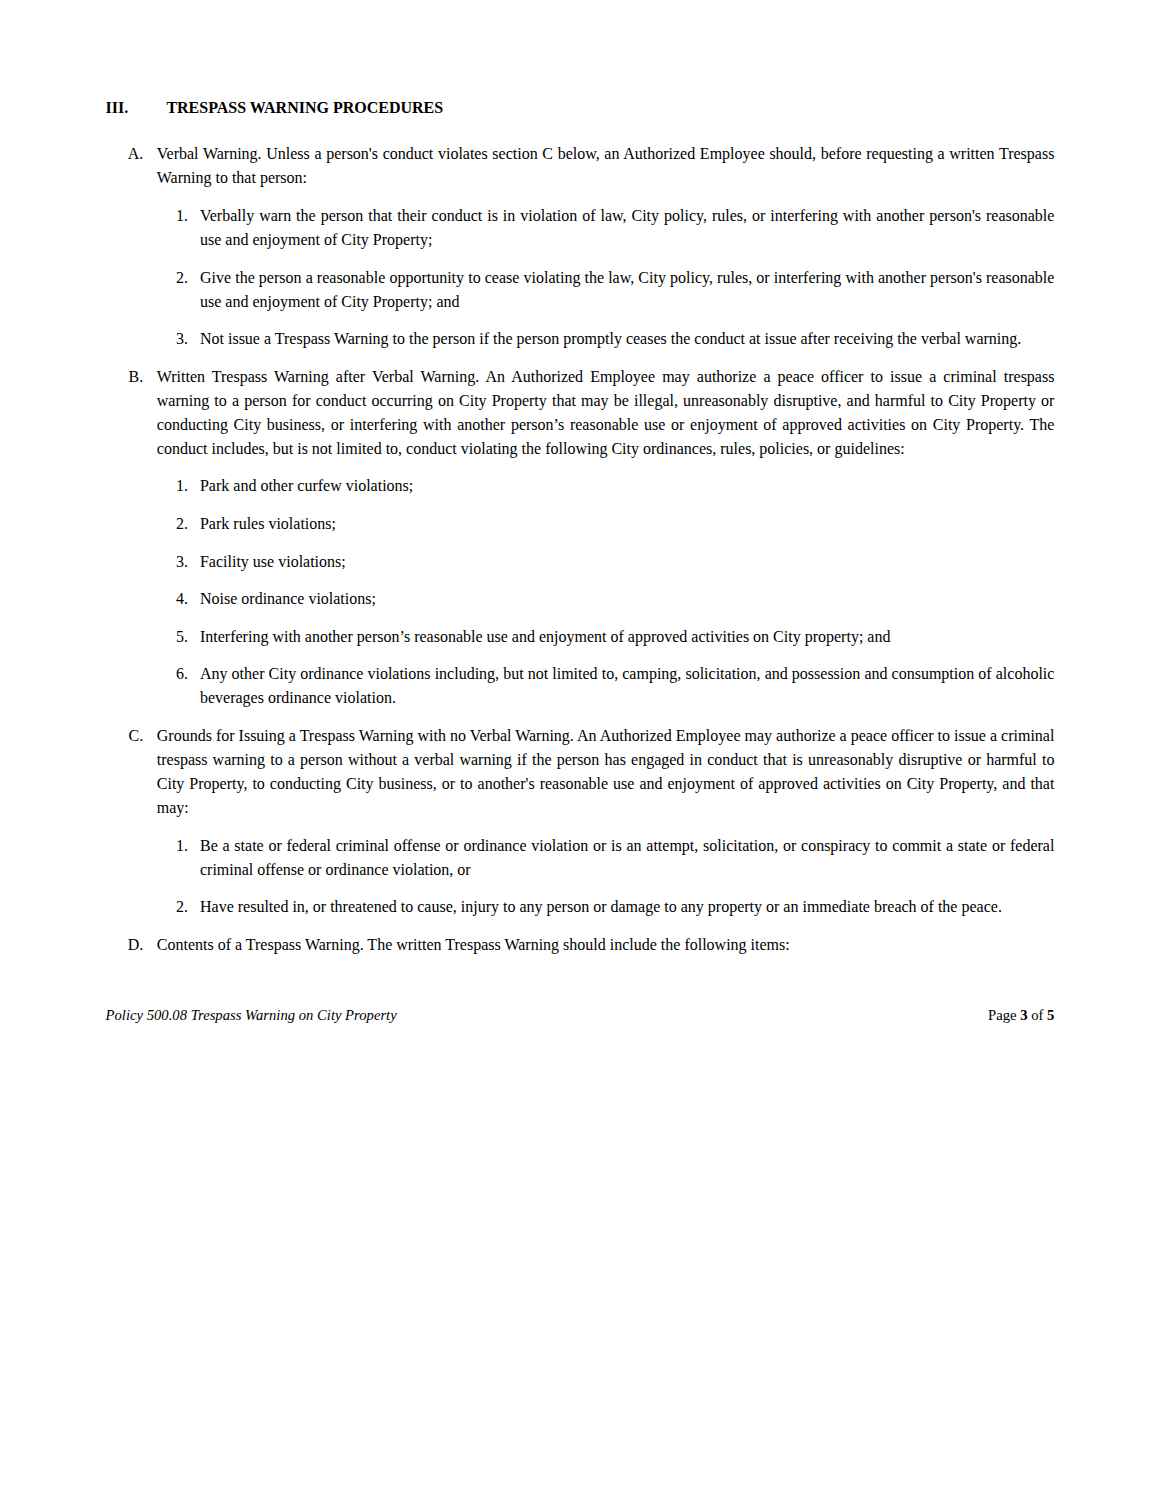III.
TRESPASS WARNING PROCEDURES
Verbal Warning. Unless a person's conduct violates section C below, an Authorized Employee should, before requesting a written Trespass Warning to that person:
Verbally warn the person that their conduct is in violation of law, City policy, rules, or interfering with another person's reasonable use and enjoyment of City Property;
Give the person a reasonable opportunity to cease violating the law, City policy, rules, or interfering with another person's reasonable use and enjoyment of City Property; and
Not issue a Trespass Warning to the person if the person promptly ceases the conduct at issue after receiving the verbal warning.
Written Trespass Warning after Verbal Warning. An Authorized Employee may authorize a peace officer to issue a criminal trespass warning to a person for conduct occurring on City Property that may be illegal, unreasonably disruptive, and harmful to City Property or conducting City business, or interfering with another person’s reasonable use or enjoyment of approved activities on City Property. The conduct includes, but is not limited to, conduct violating the following City ordinances, rules, policies, or guidelines:
Park and other curfew violations;
Park rules violations;
Facility use violations;
Noise ordinance violations;
Interfering with another person’s reasonable use and enjoyment of approved activities on City property; and
Any other City ordinance violations including, but not limited to, camping, solicitation, and possession and consumption of alcoholic beverages ordinance violation.
Grounds for Issuing a Trespass Warning with no Verbal Warning. An Authorized Employee may authorize a peace officer to issue a criminal trespass warning to a person without a verbal warning if the person has engaged in conduct that is unreasonably disruptive or harmful to City Property, to conducting City business, or to another's reasonable use and enjoyment of approved activities on City Property, and that may:
Be a state or federal criminal offense or ordinance violation or is an attempt, solicitation, or conspiracy to commit a state or federal criminal offense or ordinance violation, or
Have resulted in, or threatened to cause, injury to any person or damage to any property or an immediate breach of the peace.
Contents of a Trespass Warning. The written Trespass Warning should include the following items:
Policy 500.08 Trespass Warning on City Property Page 3 of 5